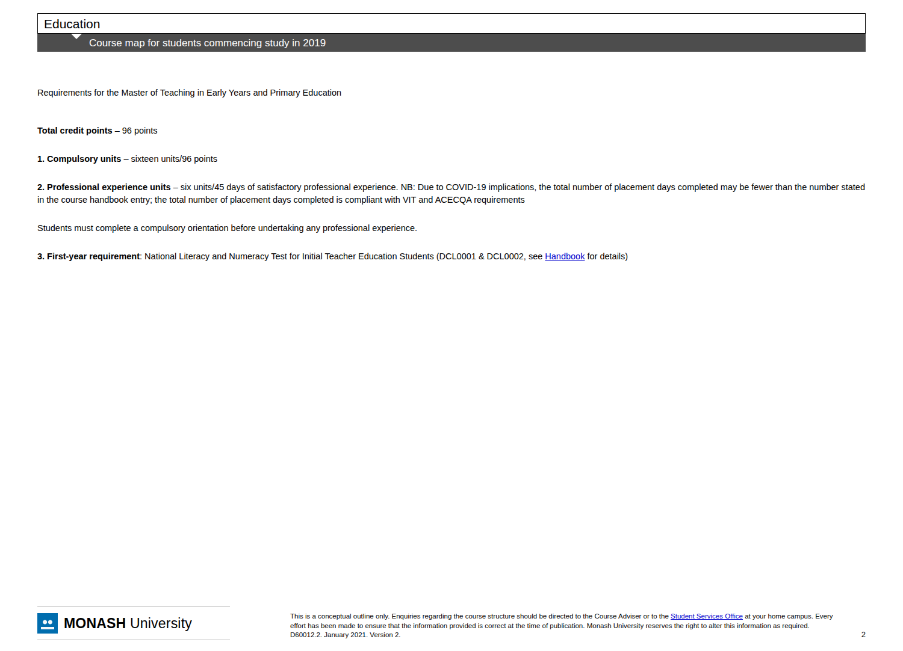Education
Course map for students commencing study in 2019
Requirements for the Master of Teaching in Early Years and Primary Education
Total credit points – 96 points
1. Compulsory units – sixteen units/96 points
2. Professional experience units – six units/45 days of satisfactory professional experience. NB: Due to COVID-19 implications, the total number of placement days completed may be fewer than the number stated in the course handbook entry; the total number of placement days completed is compliant with VIT and ACECQA requirements
Students must complete a compulsory orientation before undertaking any professional experience.
3. First-year requirement: National Literacy and Numeracy Test for Initial Teacher Education Students (DCL0001 & DCL0002, see Handbook for details)
MONASH University
This is a conceptual outline only. Enquiries regarding the course structure should be directed to the Course Adviser or to the Student Services Office at your home campus. Every effort has been made to ensure that the information provided is correct at the time of publication. Monash University reserves the right to alter this information as required. D60012.2. January 2021. Version 2.
2